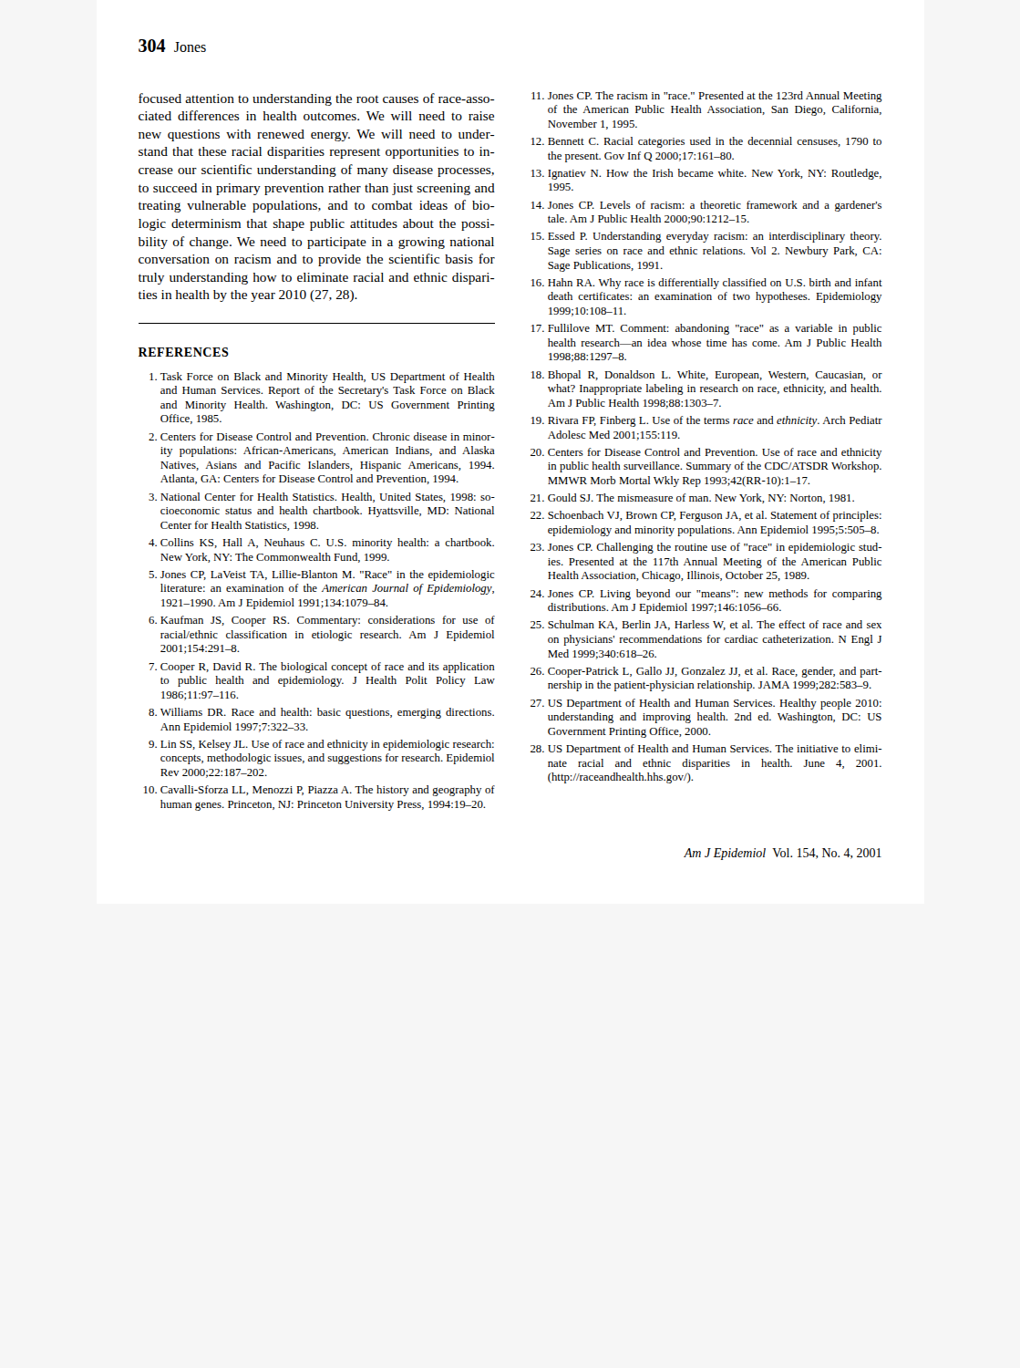304 Jones
focused attention to understanding the root causes of race-associated differences in health outcomes. We will need to raise new questions with renewed energy. We will need to understand that these racial disparities represent opportunities to increase our scientific understanding of many disease processes, to succeed in primary prevention rather than just screening and treating vulnerable populations, and to combat ideas of biologic determinism that shape public attitudes about the possibility of change. We need to participate in a growing national conversation on racism and to provide the scientific basis for truly understanding how to eliminate racial and ethnic disparities in health by the year 2010 (27, 28).
REFERENCES
Task Force on Black and Minority Health, US Department of Health and Human Services. Report of the Secretary's Task Force on Black and Minority Health. Washington, DC: US Government Printing Office, 1985.
Centers for Disease Control and Prevention. Chronic disease in minority populations: African-Americans, American Indians, and Alaska Natives, Asians and Pacific Islanders, Hispanic Americans, 1994. Atlanta, GA: Centers for Disease Control and Prevention, 1994.
National Center for Health Statistics. Health, United States, 1998: socioeconomic status and health chartbook. Hyattsville, MD: National Center for Health Statistics, 1998.
Collins KS, Hall A, Neuhaus C. U.S. minority health: a chartbook. New York, NY: The Commonwealth Fund, 1999.
Jones CP, LaVeist TA, Lillie-Blanton M. "Race" in the epidemiologic literature: an examination of the American Journal of Epidemiology, 1921–1990. Am J Epidemiol 1991;134:1079–84.
Kaufman JS, Cooper RS. Commentary: considerations for use of racial/ethnic classification in etiologic research. Am J Epidemiol 2001;154:291–8.
Cooper R, David R. The biological concept of race and its application to public health and epidemiology. J Health Polit Policy Law 1986;11:97–116.
Williams DR. Race and health: basic questions, emerging directions. Ann Epidemiol 1997;7:322–33.
Lin SS, Kelsey JL. Use of race and ethnicity in epidemiologic research: concepts, methodologic issues, and suggestions for research. Epidemiol Rev 2000;22:187–202.
Cavalli-Sforza LL, Menozzi P, Piazza A. The history and geography of human genes. Princeton, NJ: Princeton University Press, 1994:19–20.
Jones CP. The racism in "race." Presented at the 123rd Annual Meeting of the American Public Health Association, San Diego, California, November 1, 1995.
Bennett C. Racial categories used in the decennial censuses, 1790 to the present. Gov Inf Q 2000;17:161–80.
Ignatiev N. How the Irish became white. New York, NY: Routledge, 1995.
Jones CP. Levels of racism: a theoretic framework and a gardener's tale. Am J Public Health 2000;90:1212–15.
Essed P. Understanding everyday racism: an interdisciplinary theory. Sage series on race and ethnic relations. Vol 2. Newbury Park, CA: Sage Publications, 1991.
Hahn RA. Why race is differentially classified on U.S. birth and infant death certificates: an examination of two hypotheses. Epidemiology 1999;10:108–11.
Fullilove MT. Comment: abandoning "race" as a variable in public health research—an idea whose time has come. Am J Public Health 1998;88:1297–8.
Bhopal R, Donaldson L. White, European, Western, Caucasian, or what? Inappropriate labeling in research on race, ethnicity, and health. Am J Public Health 1998;88:1303–7.
Rivara FP, Finberg L. Use of the terms race and ethnicity. Arch Pediatr Adolesc Med 2001;155:119.
Centers for Disease Control and Prevention. Use of race and ethnicity in public health surveillance. Summary of the CDC/ATSDR Workshop. MMWR Morb Mortal Wkly Rep 1993;42(RR-10):1–17.
Gould SJ. The mismeasure of man. New York, NY: Norton, 1981.
Schoenbach VJ, Brown CP, Ferguson JA, et al. Statement of principles: epidemiology and minority populations. Ann Epidemiol 1995;5:505–8.
Jones CP. Challenging the routine use of "race" in epidemiologic studies. Presented at the 117th Annual Meeting of the American Public Health Association, Chicago, Illinois, October 25, 1989.
Jones CP. Living beyond our "means": new methods for comparing distributions. Am J Epidemiol 1997;146:1056–66.
Schulman KA, Berlin JA, Harless W, et al. The effect of race and sex on physicians' recommendations for cardiac catheterization. N Engl J Med 1999;340:618–26.
Cooper-Patrick L, Gallo JJ, Gonzalez JJ, et al. Race, gender, and partnership in the patient-physician relationship. JAMA 1999;282:583–9.
US Department of Health and Human Services. Healthy people 2010: understanding and improving health. 2nd ed. Washington, DC: US Government Printing Office, 2000.
US Department of Health and Human Services. The initiative to eliminate racial and ethnic disparities in health. June 4, 2001. (http://raceandhealth.hhs.gov/).
Am J Epidemiol Vol. 154, No. 4, 2001